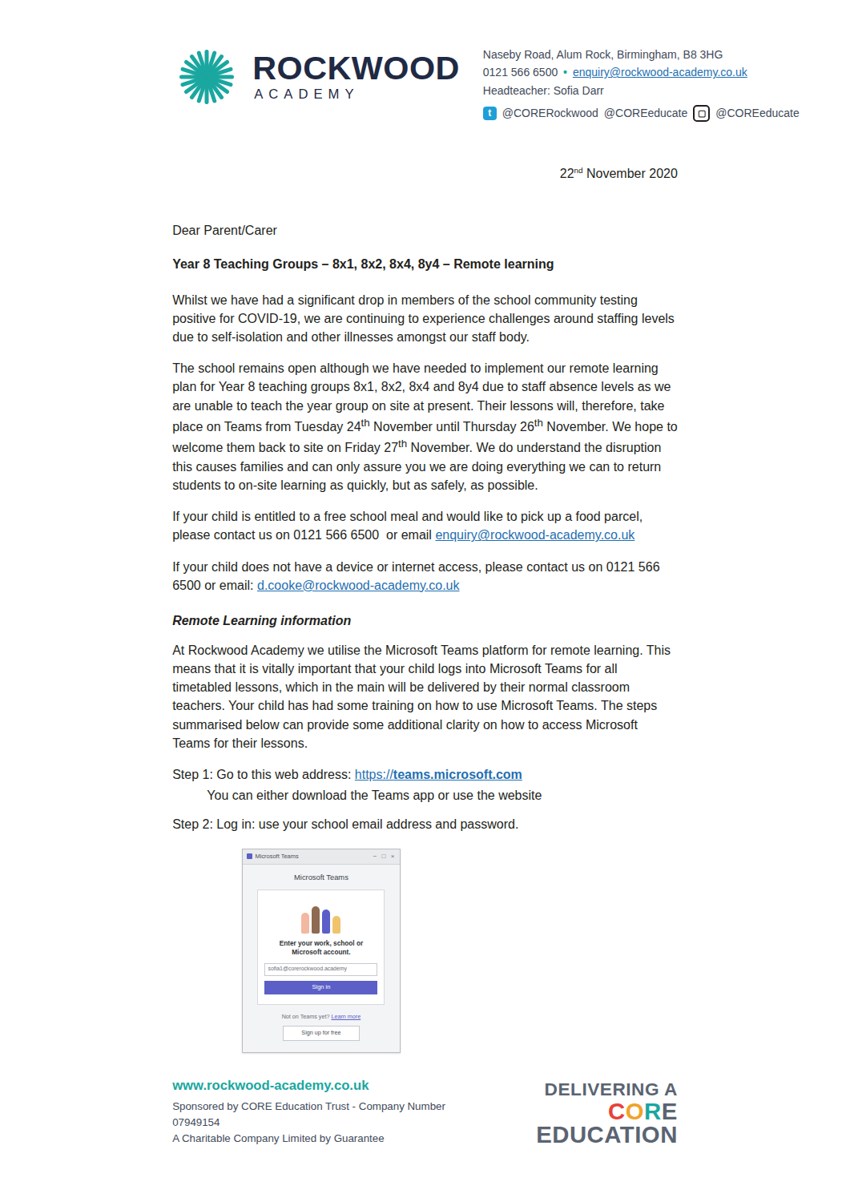ROCKWOOD
ACADEMY
Naseby Road, Alum Rock, Birmingham, B8 3HG
0121 566 6500 • enquiry@rockwood-academy.co.uk
Headteacher: Sofia Darr
t @CORERockwood @COREeducate ▢ @COREeducate
22nd November 2020
Dear Parent/Carer
Year 8 Teaching Groups – 8x1, 8x2, 8x4, 8y4 – Remote learning
Whilst we have had a significant drop in members of the school community testing positive for COVID-19, we are continuing to experience challenges around staffing levels due to self-isolation and other illnesses amongst our staff body.
The school remains open although we have needed to implement our remote learning plan for Year 8 teaching groups 8x1, 8x2, 8x4 and 8y4 due to staff absence levels as we are unable to teach the year group on site at present. Their lessons will, therefore, take place on Teams from Tuesday 24th November until Thursday 26th November. We hope to welcome them back to site on Friday 27th November. We do understand the disruption this causes families and can only assure you we are doing everything we can to return students to on-site learning as quickly, but as safely, as possible.
If your child is entitled to a free school meal and would like to pick up a food parcel, please contact us on 0121 566 6500 or email enquiry@rockwood-academy.co.uk
If your child does not have a device or internet access, please contact us on 0121 566 6500 or email: d.cooke@rockwood-academy.co.uk
Remote Learning information
At Rockwood Academy we utilise the Microsoft Teams platform for remote learning. This means that it is vitally important that your child logs into Microsoft Teams for all timetabled lessons, which in the main will be delivered by their normal classroom teachers. Your child has had some training on how to use Microsoft Teams. The steps summarised below can provide some additional clarity on how to access Microsoft Teams for their lessons.
Step 1: Go to this web address: https://teams.microsoft.com
You can either download the Teams app or use the website
Step 2: Log in: use your school email address and password.
Microsoft Teams
− □ ×
Microsoft Teams
Enter your work, school or Microsoft account.
sofia1@corerockwood.academy
Sign in
Not on Teams yet? Learn more
Sign up for free
www.rockwood-academy.co.uk
Sponsored by CORE Education Trust - Company Number 07949154
A Charitable Company Limited by Guarantee
DELIVERING A
CORE EDUCATION